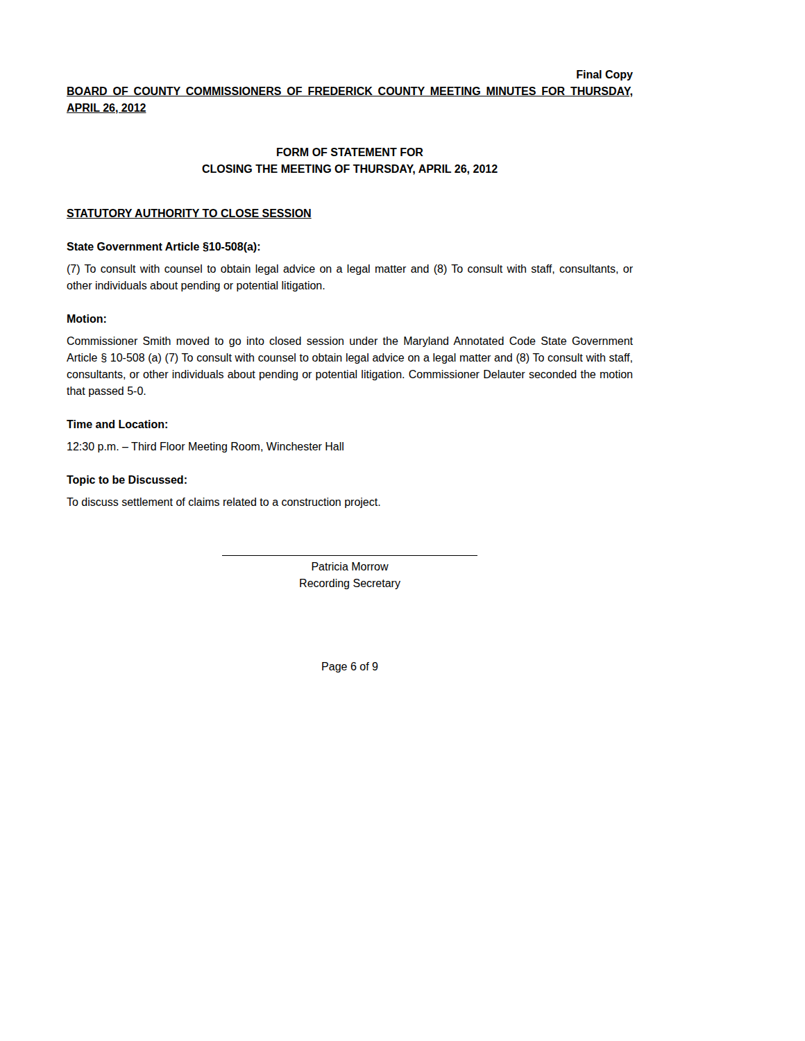Final Copy
BOARD OF COUNTY COMMISSIONERS OF FREDERICK COUNTY MEETING MINUTES FOR THURSDAY, APRIL 26, 2012
FORM OF STATEMENT FOR
CLOSING THE MEETING OF THURSDAY, APRIL 26, 2012
STATUTORY AUTHORITY TO CLOSE SESSION
State Government Article §10-508(a):
(7) To consult with counsel to obtain legal advice on a legal matter and (8) To consult with staff, consultants, or other individuals about pending or potential litigation.
Motion:
Commissioner Smith moved to go into closed session under the Maryland Annotated Code State Government Article § 10-508 (a) (7) To consult with counsel to obtain legal advice on a legal matter and (8) To consult with staff, consultants, or other individuals about pending or potential litigation. Commissioner Delauter seconded the motion that passed 5-0.
Time and Location:
12:30 p.m. – Third Floor Meeting Room, Winchester Hall
Topic to be Discussed:
To discuss settlement of claims related to a construction project.
Patricia Morrow
Recording Secretary
Page 6 of 9